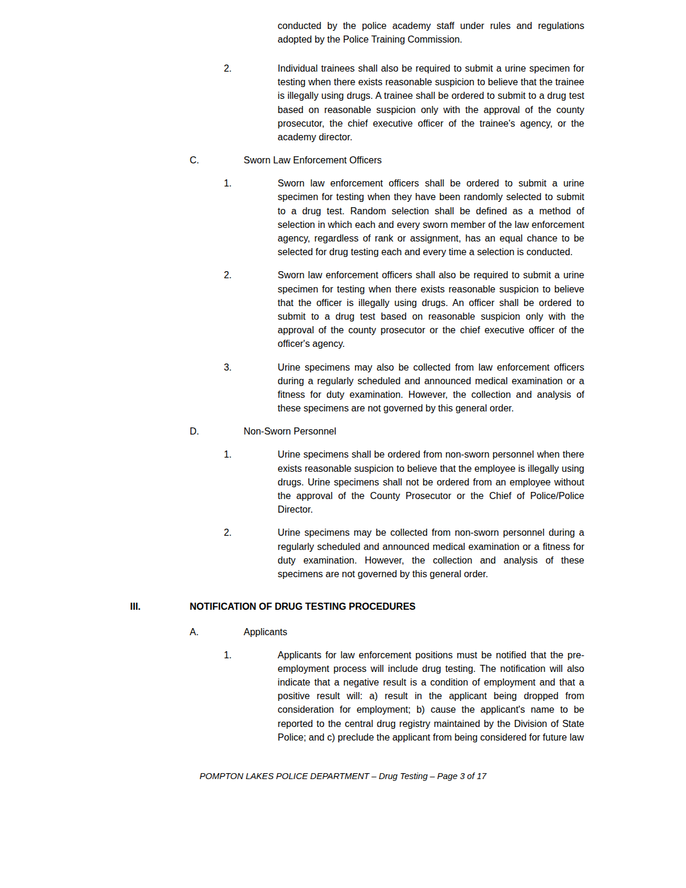conducted by the police academy staff under rules and regulations adopted by the Police Training Commission.
2. Individual trainees shall also be required to submit a urine specimen for testing when there exists reasonable suspicion to believe that the trainee is illegally using drugs. A trainee shall be ordered to submit to a drug test based on reasonable suspicion only with the approval of the county prosecutor, the chief executive officer of the trainee's agency, or the academy director.
C. Sworn Law Enforcement Officers
1. Sworn law enforcement officers shall be ordered to submit a urine specimen for testing when they have been randomly selected to submit to a drug test. Random selection shall be defined as a method of selection in which each and every sworn member of the law enforcement agency, regardless of rank or assignment, has an equal chance to be selected for drug testing each and every time a selection is conducted.
2. Sworn law enforcement officers shall also be required to submit a urine specimen for testing when there exists reasonable suspicion to believe that the officer is illegally using drugs. An officer shall be ordered to submit to a drug test based on reasonable suspicion only with the approval of the county prosecutor or the chief executive officer of the officer's agency.
3. Urine specimens may also be collected from law enforcement officers during a regularly scheduled and announced medical examination or a fitness for duty examination. However, the collection and analysis of these specimens are not governed by this general order.
D. Non-Sworn Personnel
1. Urine specimens shall be ordered from non-sworn personnel when there exists reasonable suspicion to believe that the employee is illegally using drugs. Urine specimens shall not be ordered from an employee without the approval of the County Prosecutor or the Chief of Police/Police Director.
2. Urine specimens may be collected from non-sworn personnel during a regularly scheduled and announced medical examination or a fitness for duty examination. However, the collection and analysis of these specimens are not governed by this general order.
III. NOTIFICATION OF DRUG TESTING PROCEDURES
A. Applicants
1. Applicants for law enforcement positions must be notified that the pre-employment process will include drug testing. The notification will also indicate that a negative result is a condition of employment and that a positive result will: a) result in the applicant being dropped from consideration for employment; b) cause the applicant's name to be reported to the central drug registry maintained by the Division of State Police; and c) preclude the applicant from being considered for future law
POMPTON LAKES POLICE DEPARTMENT – Drug Testing – Page 3 of 17